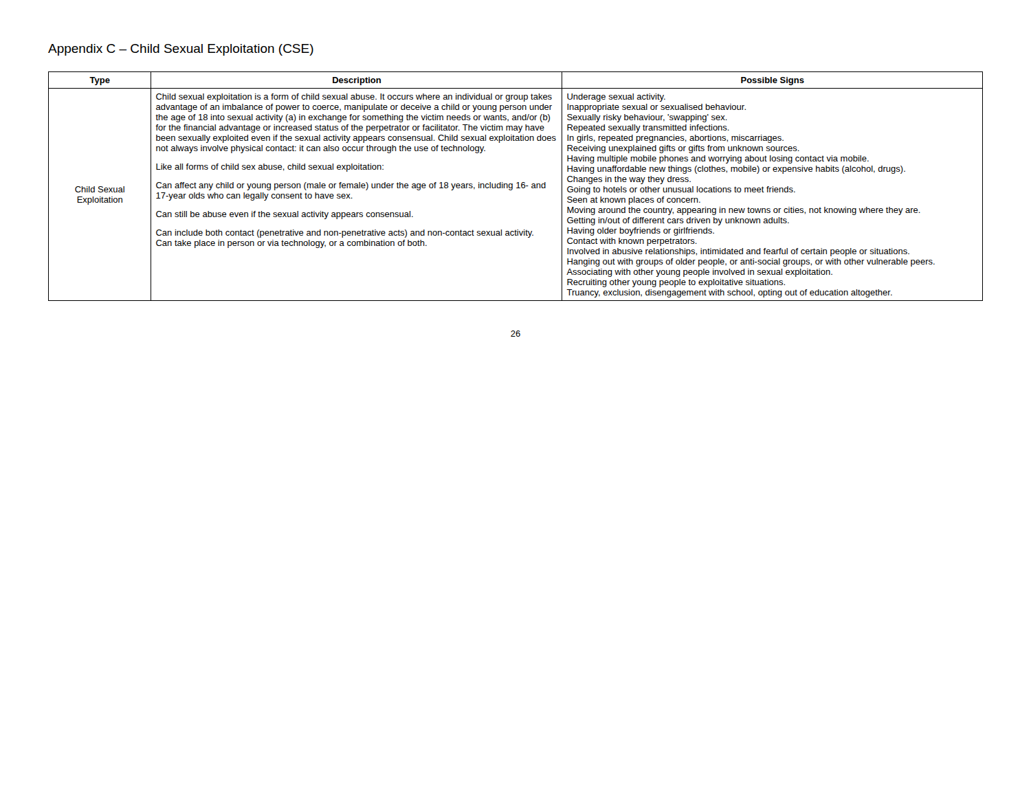Appendix C – Child Sexual Exploitation (CSE)
| Type | Description | Possible Signs |
| --- | --- | --- |
| Child Sexual Exploitation | Child sexual exploitation is a form of child sexual abuse. It occurs where an individual or group takes advantage of an imbalance of power to coerce, manipulate or deceive a child or young person under the age of 18 into sexual activity (a) in exchange for something the victim needs or wants, and/or (b) for the financial advantage or increased status of the perpetrator or facilitator. The victim may have been sexually exploited even if the sexual activity appears consensual. Child sexual exploitation does not always involve physical contact: it can also occur through the use of technology. Like all forms of child sex abuse, child sexual exploitation: Can affect any child or young person (male or female) under the age of 18 years, including 16- and 17-year olds who can legally consent to have sex. Can still be abuse even if the sexual activity appears consensual. Can include both contact (penetrative and non-penetrative acts) and non-contact sexual activity. Can take place in person or via technology, or a combination of both. | Underage sexual activity. Inappropriate sexual or sexualised behaviour. Sexually risky behaviour, 'swapping' sex. Repeated sexually transmitted infections. In girls, repeated pregnancies, abortions, miscarriages. Receiving unexplained gifts or gifts from unknown sources. Having multiple mobile phones and worrying about losing contact via mobile. Having unaffordable new things (clothes, mobile) or expensive habits (alcohol, drugs). Changes in the way they dress. Going to hotels or other unusual locations to meet friends. Seen at known places of concern. Moving around the country, appearing in new towns or cities, not knowing where they are. Getting in/out of different cars driven by unknown adults. Having older boyfriends or girlfriends. Contact with known perpetrators. Involved in abusive relationships, intimidated and fearful of certain people or situations. Hanging out with groups of older people, or anti-social groups, or with other vulnerable peers. Associating with other young people involved in sexual exploitation. Recruiting other young people to exploitative situations. Truancy, exclusion, disengagement with school, opting out of education altogether. |
26